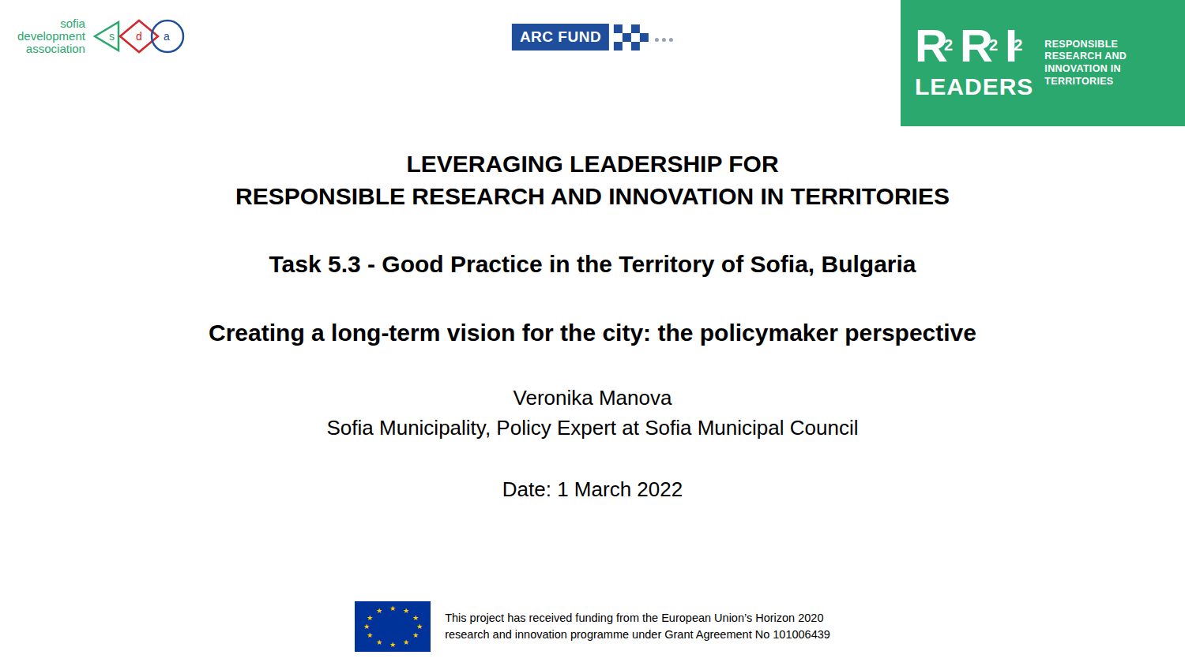sofia
development
association
s d a
ARC FUND
R2 R2 I2
LEADERS
RESPONSIBLE
RESEARCH AND
INNOVATION IN
TERRITORIES
LEVERAGING LEADERSHIP FOR
RESPONSIBLE RESEARCH AND INNOVATION IN TERRITORIES
Task 5.3 - Good Practice in the Territory of Sofia, Bulgaria
Creating a long-term vision for the city: the policymaker perspective
Veronika Manova
Sofia Municipality, Policy Expert at Sofia Municipal Council
Date: 1 March 2022
★ ★ ★ ★ ★ ★ ★ ★ ★ ★ ★ ★
This project has received funding from the European Union’s Horizon 2020
research and innovation programme under Grant Agreement No 101006439